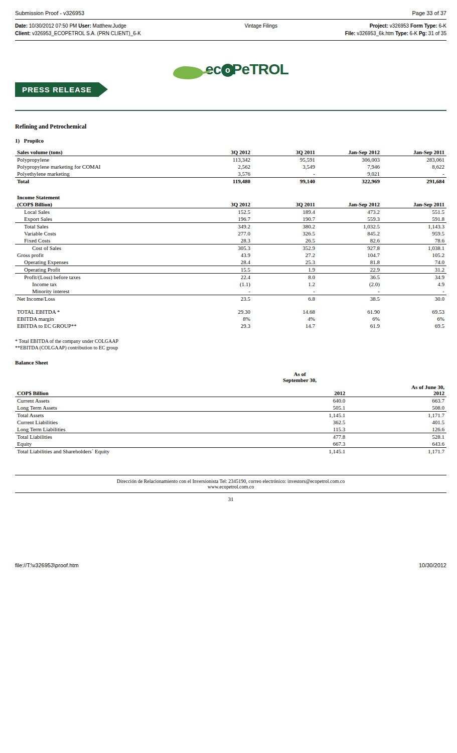Submission Proof - v326953
Page 33 of 37
Date: 10/30/2012 07:50 PM User: Matthew.Judge
Vintage Filings
Project: v326953 Form Type: 6-K
Client: v326953_ECOPETROL S.A. (PRN CLIENT)_6-K
File: v326953_6k.htm Type: 6-K Pg: 31 of 35
ec oPeTROL
PRESS RELEASE
Refining and Petrochemical
1) Propilco
| Sales volume (tons) | 3Q 2012 | 3Q 2011 | Jan-Sep 2012 | Jan-Sep 2011 |
| --- | --- | --- | --- | --- |
| Polypropylene | 113,342 | 95,591 | 306,003 | 283,061 |
| Polypropylene marketing for COMAI | 2,562 | 3,549 | 7,946 | 8,622 |
| Polyethylene marketing | 3,576 | - | 9,021 | - |
| Total | 119,480 | 99,140 | 322,969 | 291,684 |
| Income Statement |
| (COP$ Billion) | 3Q 2012 | 3Q 2011 | Jan-Sep 2012 | Jan-Sep 2011 |
| Local Sales | 152.5 | 189.4 | 473.2 | 551.5 |
| Export Sales | 196.7 | 190.7 | 559.3 | 591.8 |
| Total Sales | 349.2 | 380.2 | 1,032.5 | 1,143.3 |
| Variable Costs | 277.0 | 326.5 | 845.2 | 959.5 |
| Fixed Costs | 28.3 | 26.5 | 82.6 | 78.6 |
| Cost of Sales | 305.3 | 352.9 | 927.8 | 1,038.1 |
| Gross profit | 43.9 | 27.2 | 104.7 | 105.2 |
| Operating Expenses | 28.4 | 25.3 | 81.8 | 74.0 |
| Operating Profit | 15.5 | 1.9 | 22.9 | 31.2 |
| Profit/(Loss) before taxes | 22.4 | 8.0 | 36.5 | 34.9 |
| Income tax | (1.1) | 1.2 | (2.0) | 4.9 |
| Minority interest | - | - | - | - |
| Net Income/Loss | 23.5 | 6.8 | 38.5 | 30.0 |
| TOTAL EBITDA * | 29.30 | 14.68 | 61.90 | 69.53 |
| EBITDA margin | 8% | 4% | 6% | 6% |
| EBITDA to EC GROUP** | 29.3 | 14.7 | 61.9 | 69.5 |
* Total EBITDA of the company under COLGAAP
**EBITDA (COLGAAP) contribution to EC group
Balance Sheet
| | As of September 30, | |
| --- | --- | --- |
| COP$ Billion | 2012 | As of June 30, 2012 |
| Current Assets | 640.0 | 663.7 |
| Long Term Assets | 505.1 | 508.0 |
| Total Assets | 1,145.1 | 1,171.7 |
| Current Liabilities | 362.5 | 401.5 |
| Long Term Liabilities | 115.3 | 126.6 |
| Total Liabilities | 477.8 | 528.1 |
| Equity | 667.3 | 643.6 |
| Total Liabilities and Shareholders´ Equity | 1,145.1 | 1,171.7 |
Dirección de Relacionamiento con el Inversionista Tel: 2345190, correo electrónico: investors@ecopetrol.com.co
www.ecopetrol.com.co
31
file://T:\v326953\proof.htm
10/30/2012